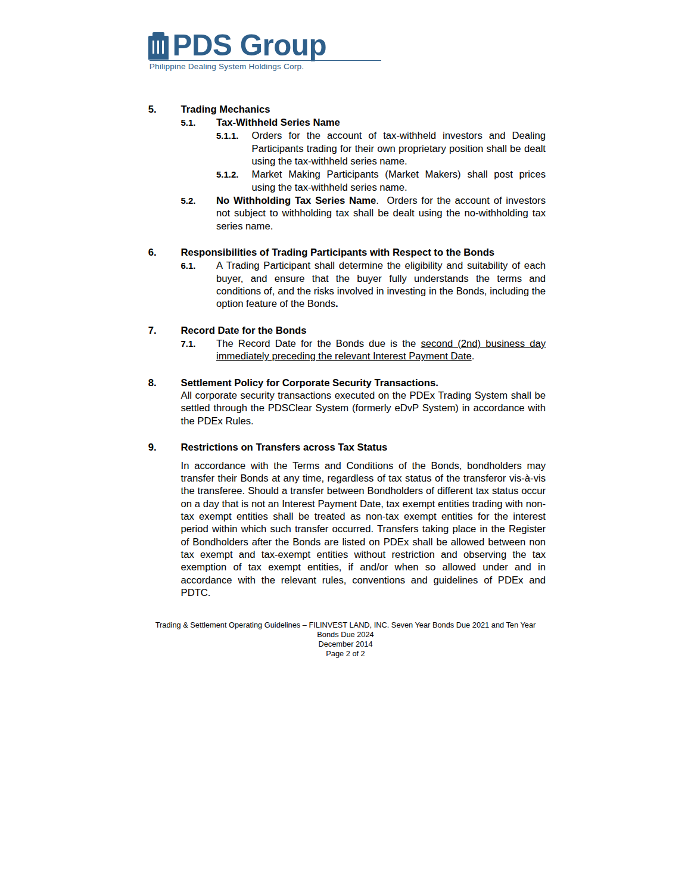PDS Group
Philippine Dealing System Holdings Corp.
5.
Trading Mechanics
5.1.
Tax-Withheld Series Name
5.1.1.
Orders for the account of tax-withheld investors and Dealing Participants trading for their own proprietary position shall be dealt using the tax-withheld series name.
5.1.2.
Market Making Participants (Market Makers) shall post prices using the tax-withheld series name.
5.2.
No Withholding Tax Series Name. Orders for the account of investors not subject to withholding tax shall be dealt using the no-withholding tax series name.
6.
Responsibilities of Trading Participants with Respect to the Bonds
6.1.
A Trading Participant shall determine the eligibility and suitability of each buyer, and ensure that the buyer fully understands the terms and conditions of, and the risks involved in investing in the Bonds, including the option feature of the Bonds.
7.
Record Date for the Bonds
7.1.
The Record Date for the Bonds due is the second (2nd) business day immediately preceding the relevant Interest Payment Date.
8.
Settlement Policy for Corporate Security Transactions.
All corporate security transactions executed on the PDEx Trading System shall be settled through the PDSClear System (formerly eDvP System) in accordance with the PDEx Rules.
9.
Restrictions on Transfers across Tax Status
In accordance with the Terms and Conditions of the Bonds, bondholders may transfer their Bonds at any time, regardless of tax status of the transferor vis-à-vis the transferee. Should a transfer between Bondholders of different tax status occur on a day that is not an Interest Payment Date, tax exempt entities trading with non-tax exempt entities shall be treated as non-tax exempt entities for the interest period within which such transfer occurred. Transfers taking place in the Register of Bondholders after the Bonds are listed on PDEx shall be allowed between non tax exempt and tax-exempt entities without restriction and observing the tax exemption of tax exempt entities, if and/or when so allowed under and in accordance with the relevant rules, conventions and guidelines of PDEx and PDTC.
Trading & Settlement Operating Guidelines – FILINVEST LAND, INC. Seven Year Bonds Due 2021 and Ten Year Bonds Due 2024
December 2014
Page 2 of 2